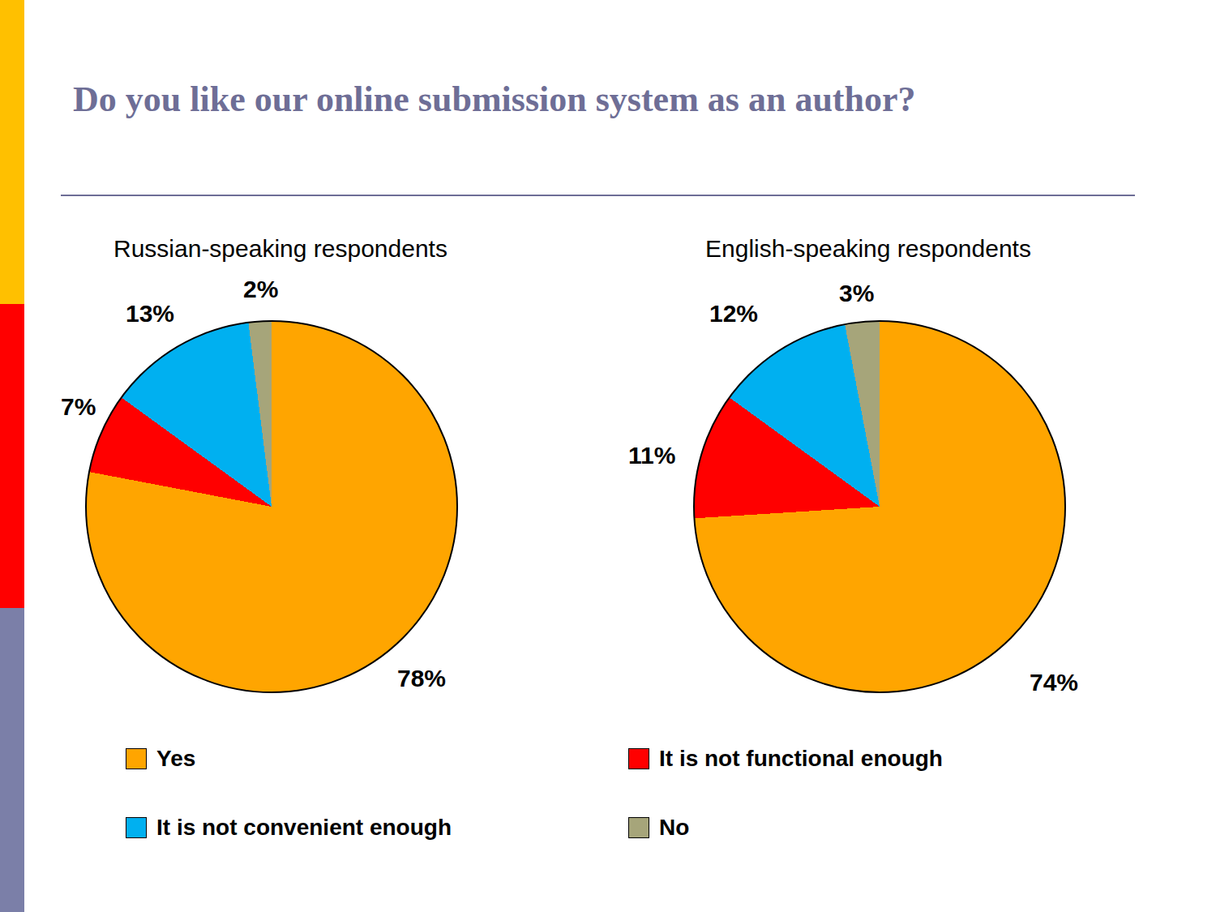Do you like our online submission system as an author?
Russian-speaking respondents
English-speaking respondents
13%
2%
7%
78%
12%
3%
11%
74%
Yes
It is not functional enough
It is not convenient enough
No